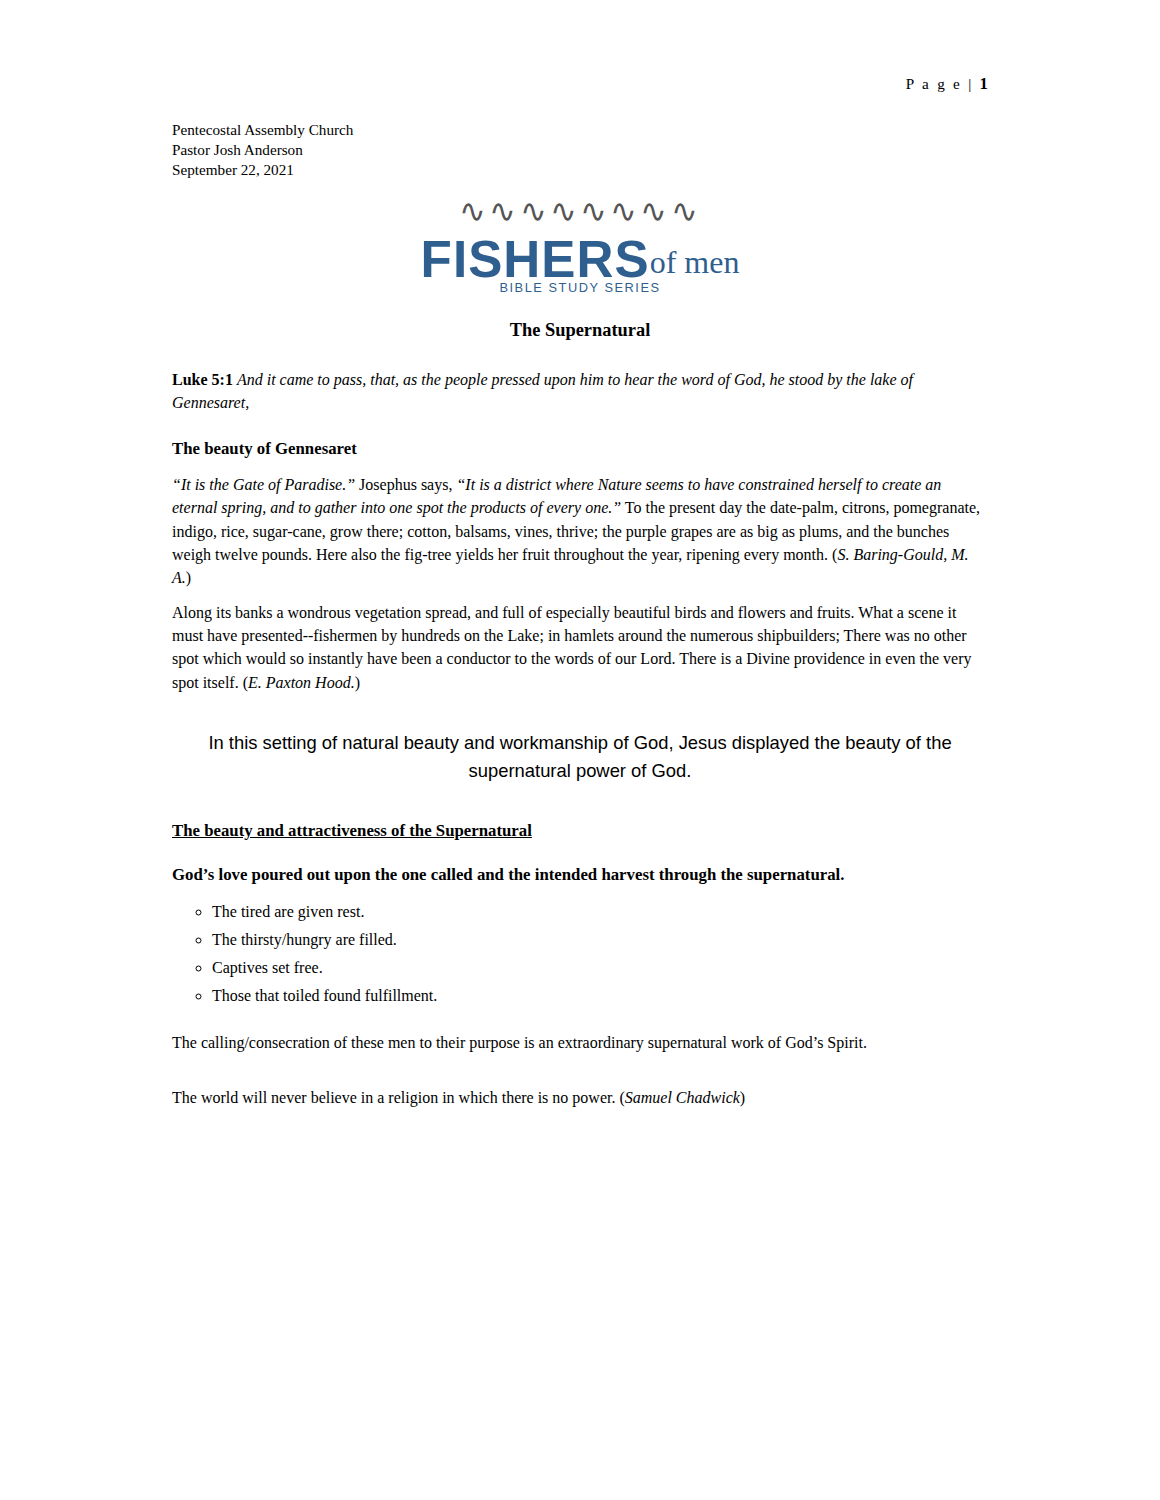P a g e | 1
Pentecostal Assembly Church
Pastor Josh Anderson
September 22, 2021
∿∿∿∿∿∿∿∿
FISHERS of men
BIBLE STUDY SERIES
The Supernatural
Luke 5:1 And it came to pass, that, as the people pressed upon him to hear the word of God, he stood by the lake of Gennesaret,
The beauty of Gennesaret
“It is the Gate of Paradise.” Josephus says, “It is a district where Nature seems to have constrained herself to create an eternal spring, and to gather into one spot the products of every one.” To the present day the date-palm, citrons, pomegranate, indigo, rice, sugar-cane, grow there; cotton, balsams, vines, thrive; the purple grapes are as big as plums, and the bunches weigh twelve pounds. Here also the fig-tree yields her fruit throughout the year, ripening every month. (S. Baring-Gould, M. A.)
Along its banks a wondrous vegetation spread, and full of especially beautiful birds and flowers and fruits. What a scene it must have presented--fishermen by hundreds on the Lake; in hamlets around the numerous shipbuilders; There was no other spot which would so instantly have been a conductor to the words of our Lord. There is a Divine providence in even the very spot itself. (E. Paxton Hood.)
In this setting of natural beauty and workmanship of God, Jesus displayed the beauty of the supernatural power of God.
The beauty and attractiveness of the Supernatural
God’s love poured out upon the one called and the intended harvest through the supernatural.
The tired are given rest.
The thirsty/hungry are filled.
Captives set free.
Those that toiled found fulfillment.
The calling/consecration of these men to their purpose is an extraordinary supernatural work of God’s Spirit.
The world will never believe in a religion in which there is no power. (Samuel Chadwick)